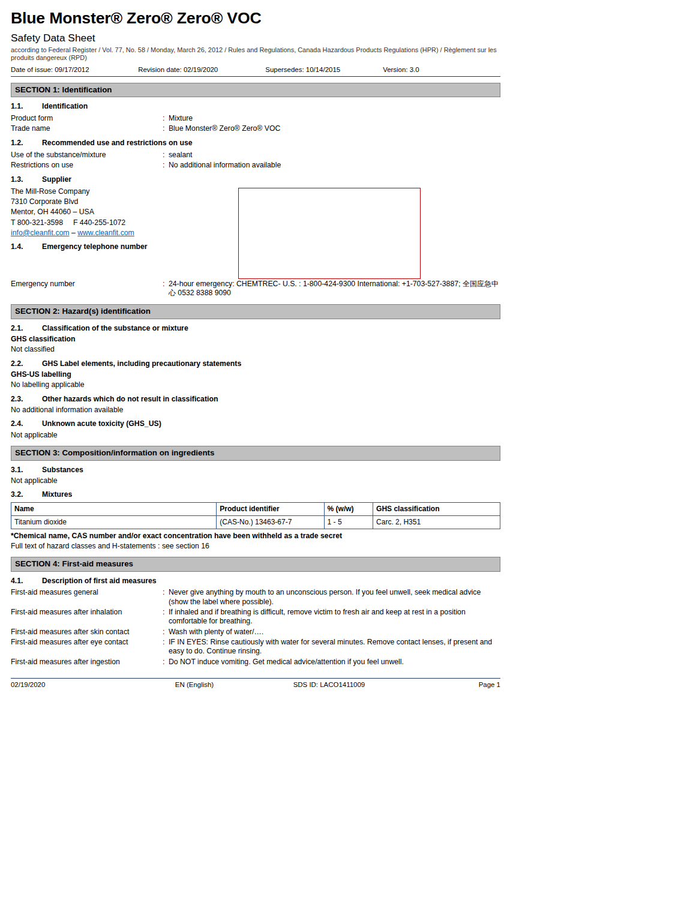Blue Monster® Zero® Zero® VOC
Safety Data Sheet
according to Federal Register / Vol. 77, No. 58 / Monday, March 26, 2012 / Rules and Regulations, Canada Hazardous Products Regulations (HPR) / Règlement sur les produits dangereux (RPD)
Date of issue: 09/17/2012 Revision date: 02/19/2020 Supersedes: 10/14/2015 Version: 3.0
SECTION 1: Identification
1.1. Identification
| Product form | : | Mixture |
| Trade name | : | Blue Monster® Zero® Zero® VOC |
1.2. Recommended use and restrictions on use
| Use of the substance/mixture | : | sealant |
| Restrictions on use | : | No additional information available |
1.3. Supplier
The Mill-Rose Company
7310 Corporate Blvd
Mentor, OH 44060 – USA
T 800-321-3598 F 440-255-1072
info@cleanfit.com – www.cleanfit.com
1.4. Emergency telephone number
| Emergency number | : | 24-hour emergency: CHEMTREC- U.S. : 1-800-424-9300 International: +1-703-527-3887; 全国应急中心 0532 8388 9090 |
SECTION 2: Hazard(s) identification
2.1. Classification of the substance or mixture
GHS classification
Not classified
2.2. GHS Label elements, including precautionary statements
GHS-US labelling
No labelling applicable
2.3. Other hazards which do not result in classification
No additional information available
2.4. Unknown acute toxicity (GHS_US)
Not applicable
SECTION 3: Composition/information on ingredients
3.1. Substances
Not applicable
3.2. Mixtures
| Name | Product identifier | % (w/w) | GHS classification |
| --- | --- | --- | --- |
| Titanium dioxide | (CAS-No.) 13463-67-7 | 1 - 5 | Carc. 2, H351 |
*Chemical name, CAS number and/or exact concentration have been withheld as a trade secret
Full text of hazard classes and H-statements : see section 16
SECTION 4: First-aid measures
4.1. Description of first aid measures
| First-aid measures general | : | Never give anything by mouth to an unconscious person. If you feel unwell, seek medical advice (show the label where possible). |
| First-aid measures after inhalation | : | If inhaled and if breathing is difficult, remove victim to fresh air and keep at rest in a position comfortable for breathing. |
| First-aid measures after skin contact | : | Wash with plenty of water/…. |
| First-aid measures after eye contact | : | IF IN EYES: Rinse cautiously with water for several minutes. Remove contact lenses, if present and easy to do. Continue rinsing. |
| First-aid measures after ingestion | : | Do NOT induce vomiting. Get medical advice/attention if you feel unwell. |
02/19/2020
EN (English)
SDS ID: LACO1411009
Page 1